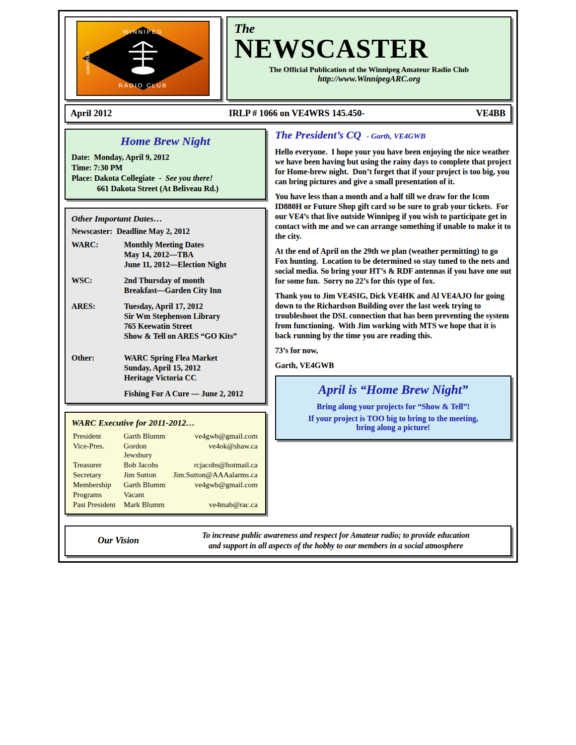WINNIPEG RADIO CLUB AMATEUR
The
NEWSCASTER
The Official Publication of the Winnipeg Amateur Radio Club
http://www.WinnipegARC.org
April 2012 IRLP # 1066 on VE4WRS 145.450- VE4BB
Home Brew Night
Date: Monday, April 9, 2012
Time: 7:30 PM
Place: Dakota Collegiate - See you there!
661 Dakota Street (At Beliveau Rd.)
Other Important Dates…
Newscaster: Deadline May 2, 2012
| WARC: | Monthly Meeting Dates |
| | May 14, 2012—TBA |
| | June 11, 2012—Election Night |
| WSC: | 2nd Thursday of month |
| | Breakfast—Garden City Inn |
| ARES: | Tuesday, April 17, 2012 |
| | Sir Wm Stephenson Library |
| | 765 Keewatin Street |
| | Show & Tell on ARES “GO Kits” |
| Other: | WARC Spring Flea Market |
| | Sunday, April 15, 2012 |
| | Heritage Victoria CC |
| | Fishing For A Cure — June 2, 2012 |
WARC Executive for 2011-2012…
| President | Garth Blumm | ve4gwb@gmail.com |
| Vice-Pres. | Gordon Jewsbury | ve4ok@shaw.ca |
| Treasurer | Bob Jacobs | rcjacobs@hotmail.ca |
| Secretary | Jim Sutton | Jim.Sutton@AAAalarms.ca |
| Membership | Garth Blumm | ve4gwb@gmail.com |
| Programs | Vacant | |
| Past President | Mark Blumm | ve4mab@rac.ca |
The President’s CQ - Garth, VE4GWB
Hello everyone. I hope your you have been enjoying the nice weather we have been having but using the rainy days to complete that project for Home-brew night. Don’t forget that if your project is too big, you can bring pictures and give a small presentation of it.
You have less than a month and a half till we draw for the Icom ID880H or Future Shop gift card so be sure to grab your tickets. For our VE4’s that live outside Winnipeg if you wish to participate get in contact with me and we can arrange something if unable to make it to the city.
At the end of April on the 29th we plan (weather permitting) to go Fox hunting. Location to be determined so stay tuned to the nets and social media. So bring your HT’s & RDF antennas if you have one out for some fun. Sorry no 22’s for this type of fox.
Thank you to Jim VE4SIG, Dick VE4HK and Al VE4AJO for going down to the Richardson Building over the last week trying to troubleshoot the DSL connection that has been preventing the system from functioning. With Jim working with MTS we hope that it is back running by the time you are reading this.
73’s for now,
Garth, VE4GWB
April is “Home Brew Night”
Bring along your projects for “Show & Tell”!
If your project is TOO big to bring to the meeting,
bring along a picture!
Our Vision
To increase public awareness and respect for Amateur radio; to provide education
and support in all aspects of the hobby to our members in a social atmosphere